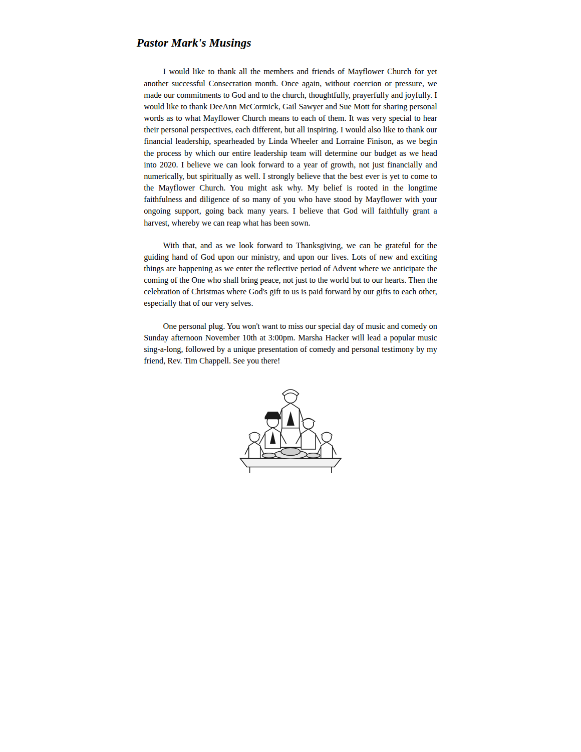Pastor Mark's Musings
I would like to thank all the members and friends of Mayflower Church for yet another successful Consecration month. Once again, without coercion or pressure, we made our commitments to God and to the church, thoughtfully, prayerfully and joyfully. I would like to thank DeeAnn McCormick, Gail Sawyer and Sue Mott for sharing personal words as to what Mayflower Church means to each of them. It was very special to hear their personal perspectives, each different, but all inspiring. I would also like to thank our financial leadership, spearheaded by Linda Wheeler and Lorraine Finison, as we begin the process by which our entire leadership team will determine our budget as we head into 2020. I believe we can look forward to a year of growth, not just financially and numerically, but spiritually as well. I strongly believe that the best ever is yet to come to the Mayflower Church. You might ask why. My belief is rooted in the longtime faithfulness and diligence of so many of you who have stood by Mayflower with your ongoing support, going back many years. I believe that God will faithfully grant a harvest, whereby we can reap what has been sown.
With that, and as we look forward to Thanksgiving, we can be grateful for the guiding hand of God upon our ministry, and upon our lives. Lots of new and exciting things are happening as we enter the reflective period of Advent where we anticipate the coming of the One who shall bring peace, not just to the world but to our hearts. Then the celebration of Christmas where God's gift to us is paid forward by our gifts to each other, especially that of our very selves.
One personal plug. You won't want to miss our special day of music and comedy on Sunday afternoon November 10th at 3:00pm. Marsha Hacker will lead a popular music sing-a-long, followed by a unique presentation of comedy and personal testimony by my friend, Rev. Tim Chappell. See you there!
Pilgrim family at Thanksgiving table